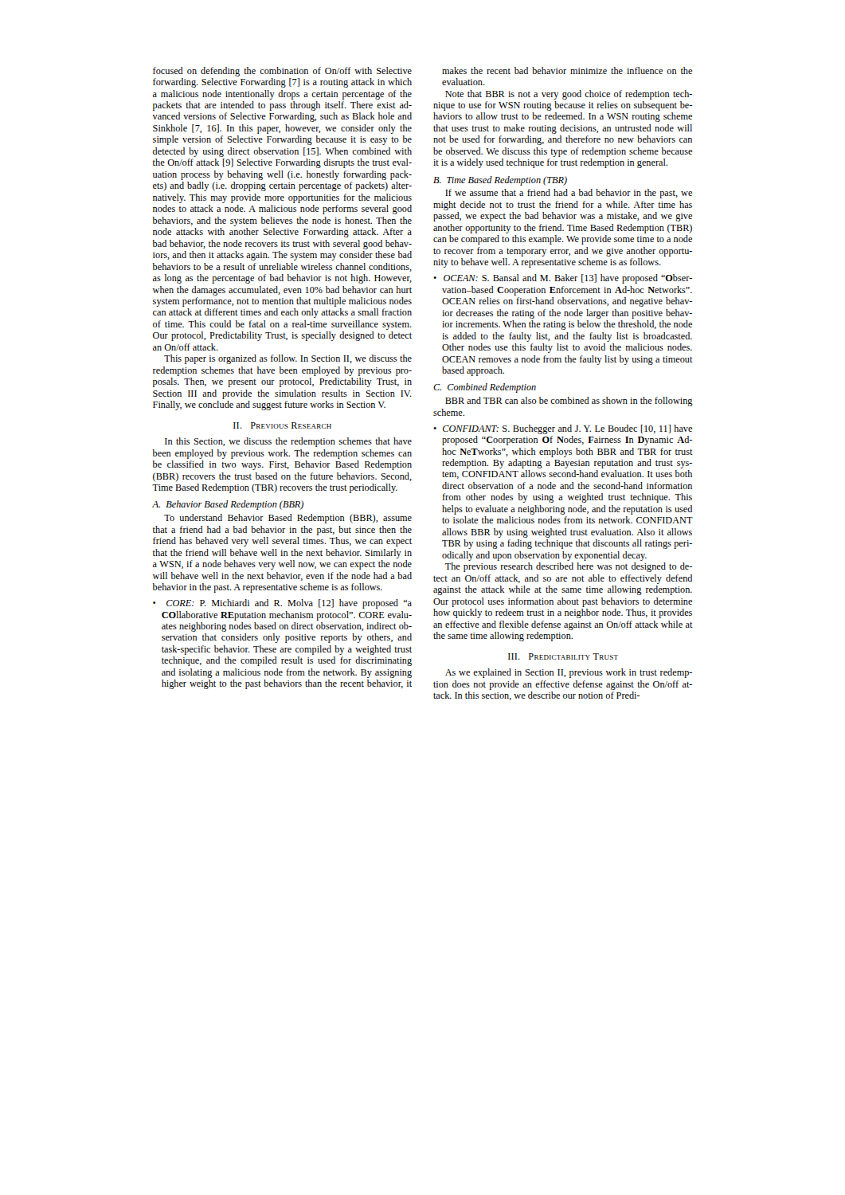focused on defending the combination of On/off with Selective forwarding. Selective Forwarding [7] is a routing attack in which a malicious node intentionally drops a certain percentage of the packets that are intended to pass through itself. There exist advanced versions of Selective Forwarding, such as Black hole and Sinkhole [7, 16]. In this paper, however, we consider only the simple version of Selective Forwarding because it is easy to be detected by using direct observation [15]. When combined with the On/off attack [9] Selective Forwarding disrupts the trust evaluation process by behaving well (i.e. honestly forwarding packets) and badly (i.e. dropping certain percentage of packets) alternatively. This may provide more opportunities for the malicious nodes to attack a node. A malicious node performs several good behaviors, and the system believes the node is honest. Then the node attacks with another Selective Forwarding attack. After a bad behavior, the node recovers its trust with several good behaviors, and then it attacks again. The system may consider these bad behaviors to be a result of unreliable wireless channel conditions, as long as the percentage of bad behavior is not high. However, when the damages accumulated, even 10% bad behavior can hurt system performance, not to mention that multiple malicious nodes can attack at different times and each only attacks a small fraction of time. This could be fatal on a real-time surveillance system. Our protocol, Predictability Trust, is specially designed to detect an On/off attack.
This paper is organized as follow. In Section II, we discuss the redemption schemes that have been employed by previous proposals. Then, we present our protocol, Predictability Trust, in Section III and provide the simulation results in Section IV. Finally, we conclude and suggest future works in Section V.
II. Previous Research
In this Section, we discuss the redemption schemes that have been employed by previous work. The redemption schemes can be classified in two ways. First, Behavior Based Redemption (BBR) recovers the trust based on the future behaviors. Second, Time Based Redemption (TBR) recovers the trust periodically.
A. Behavior Based Redemption (BBR)
To understand Behavior Based Redemption (BBR), assume that a friend had a bad behavior in the past, but since then the friend has behaved very well several times. Thus, we can expect that the friend will behave well in the next behavior. Similarly in a WSN, if a node behaves very well now, we can expect the node will behave well in the next behavior, even if the node had a bad behavior in the past. A representative scheme is as follows.
CORE: P. Michiardi and R. Molva [12] have proposed “a COllaborative REputation mechanism protocol”. CORE evaluates neighboring nodes based on direct observation, indirect observation that considers only positive reports by others, and task-specific behavior. These are compiled by a weighted trust technique, and the compiled result is used for discriminating and isolating a malicious node from the network. By assigning higher weight to the past behaviors than the recent behavior, it makes the recent bad behavior minimize the influence on the evaluation.
Note that BBR is not a very good choice of redemption technique to use for WSN routing because it relies on subsequent behaviors to allow trust to be redeemed. In a WSN routing scheme that uses trust to make routing decisions, an untrusted node will not be used for forwarding, and therefore no new behaviors can be observed. We discuss this type of redemption scheme because it is a widely used technique for trust redemption in general.
B. Time Based Redemption (TBR)
If we assume that a friend had a bad behavior in the past, we might decide not to trust the friend for a while. After time has passed, we expect the bad behavior was a mistake, and we give another opportunity to the friend. Time Based Redemption (TBR) can be compared to this example. We provide some time to a node to recover from a temporary error, and we give another opportunity to behave well. A representative scheme is as follows.
OCEAN: S. Bansal and M. Baker [13] have proposed “Observation–based Cooperation Enforcement in Ad-hoc Networks”. OCEAN relies on first-hand observations, and negative behavior decreases the rating of the node larger than positive behavior increments. When the rating is below the threshold, the node is added to the faulty list, and the faulty list is broadcasted. Other nodes use this faulty list to avoid the malicious nodes. OCEAN removes a node from the faulty list by using a timeout based approach.
C. Combined Redemption
BBR and TBR can also be combined as shown in the following scheme.
CONFIDANT: S. Buchegger and J. Y. Le Boudec [10, 11] have proposed “Coorperation Of Nodes, Fairness In Dynamic Ad-hoc NeTworks”, which employs both BBR and TBR for trust redemption. By adapting a Bayesian reputation and trust system, CONFIDANT allows second-hand evaluation. It uses both direct observation of a node and the second-hand information from other nodes by using a weighted trust technique. This helps to evaluate a neighboring node, and the reputation is used to isolate the malicious nodes from its network. CONFIDANT allows BBR by using weighted trust evaluation. Also it allows TBR by using a fading technique that discounts all ratings periodically and upon observation by exponential decay.
The previous research described here was not designed to detect an On/off attack, and so are not able to effectively defend against the attack while at the same time allowing redemption. Our protocol uses information about past behaviors to determine how quickly to redeem trust in a neighbor node. Thus, it provides an effective and flexible defense against an On/off attack while at the same time allowing redemption.
III. Predictability Trust
As we explained in Section II, previous work in trust redemption does not provide an effective defense against the On/off attack. In this section, we describe our notion of Predi-